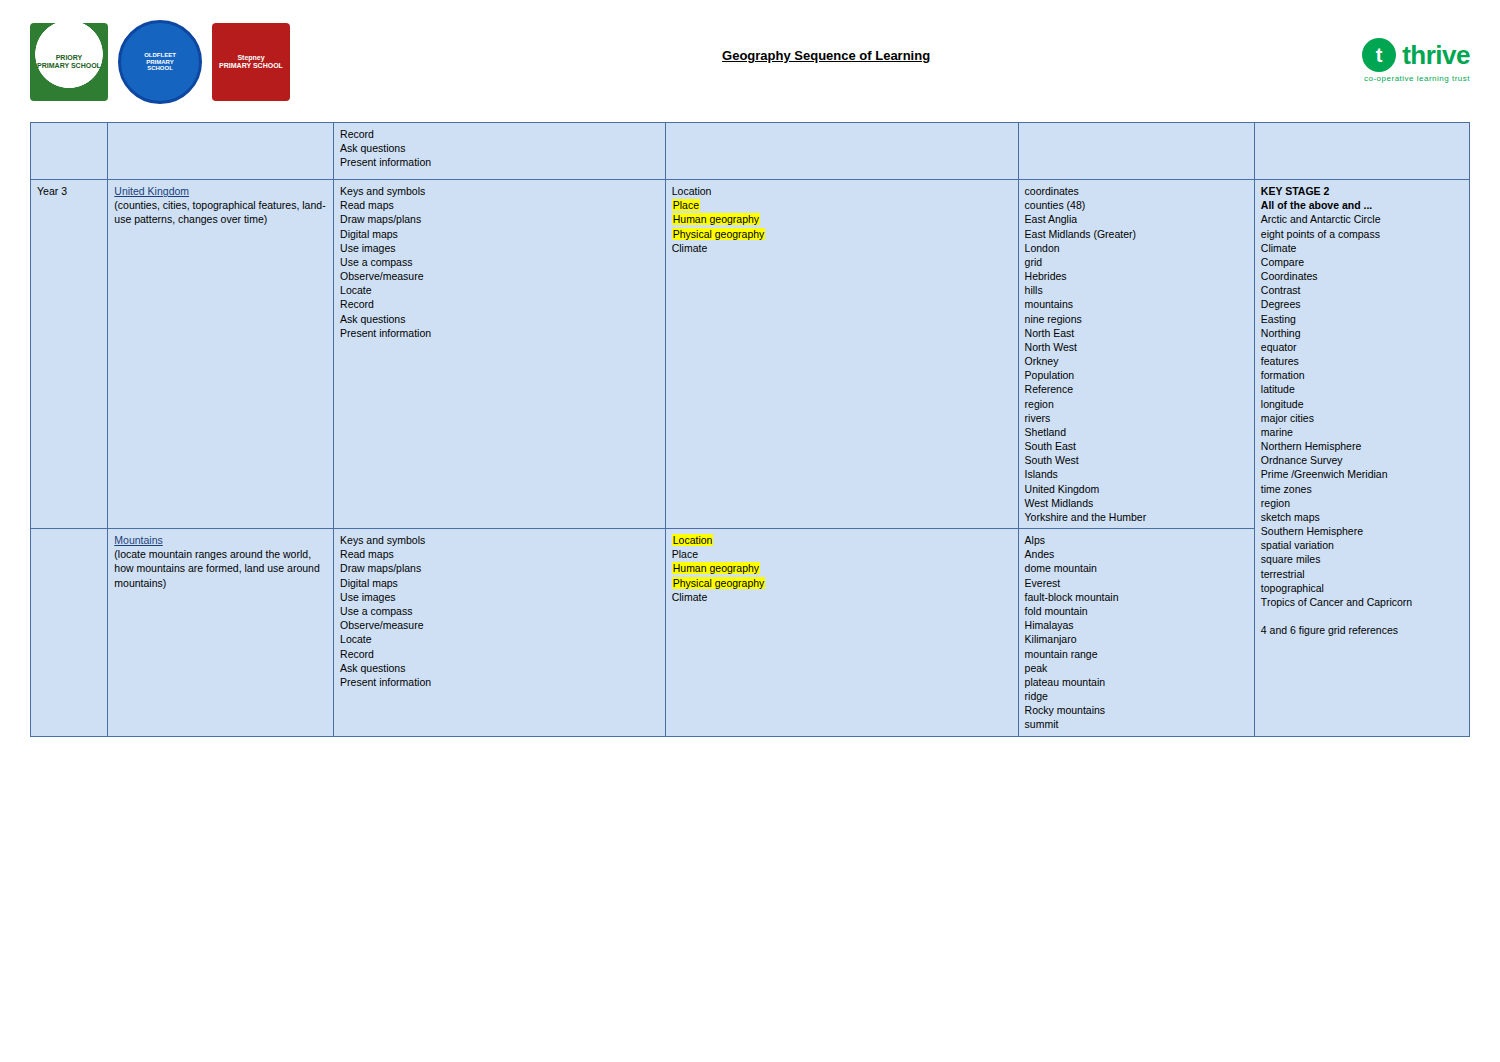PRIORY
PRIMARY SCHOOL
OLDFLEET
PRIMARY
SCHOOL
Stepney
PRIMARY SCHOOL
Geography Sequence of Learning
t thrive
co-operative learning trust
| | | Record Ask questions Present information | | | |
| Year 3 | United Kingdom (counties, cities, topographical features, land-use patterns, changes over time) | Keys and symbols Read maps Draw maps/plans Digital maps Use images Use a compass Observe/measure Locate Record Ask questions Present information | Location Place Human geography Physical geography Climate | coordinates counties (48) East Anglia East Midlands (Greater) London grid Hebrides hills mountains nine regions North East North West Orkney Population Reference region rivers Shetland South East South West Islands United Kingdom West Midlands Yorkshire and the Humber | KEY STAGE 2 All of the above and ... Arctic and Antarctic Circle eight points of a compass Climate Compare Coordinates Contrast Degrees Easting Northing equator features formation latitude longitude major cities marine Northern Hemisphere Ordnance Survey Prime /Greenwich Meridian time zones region sketch maps Southern Hemisphere spatial variation square miles terrestrial topographical Tropics of Cancer and Capricorn 4 and 6 figure grid references |
| | Mountains (locate mountain ranges around the world, how mountains are formed, land use around mountains) | Keys and symbols Read maps Draw maps/plans Digital maps Use images Use a compass Observe/measure Locate Record Ask questions Present information | Location Place Human geography Physical geography Climate | Alps Andes dome mountain Everest fault-block mountain fold mountain Himalayas Kilimanjaro mountain range peak plateau mountain ridge Rocky mountains summit |